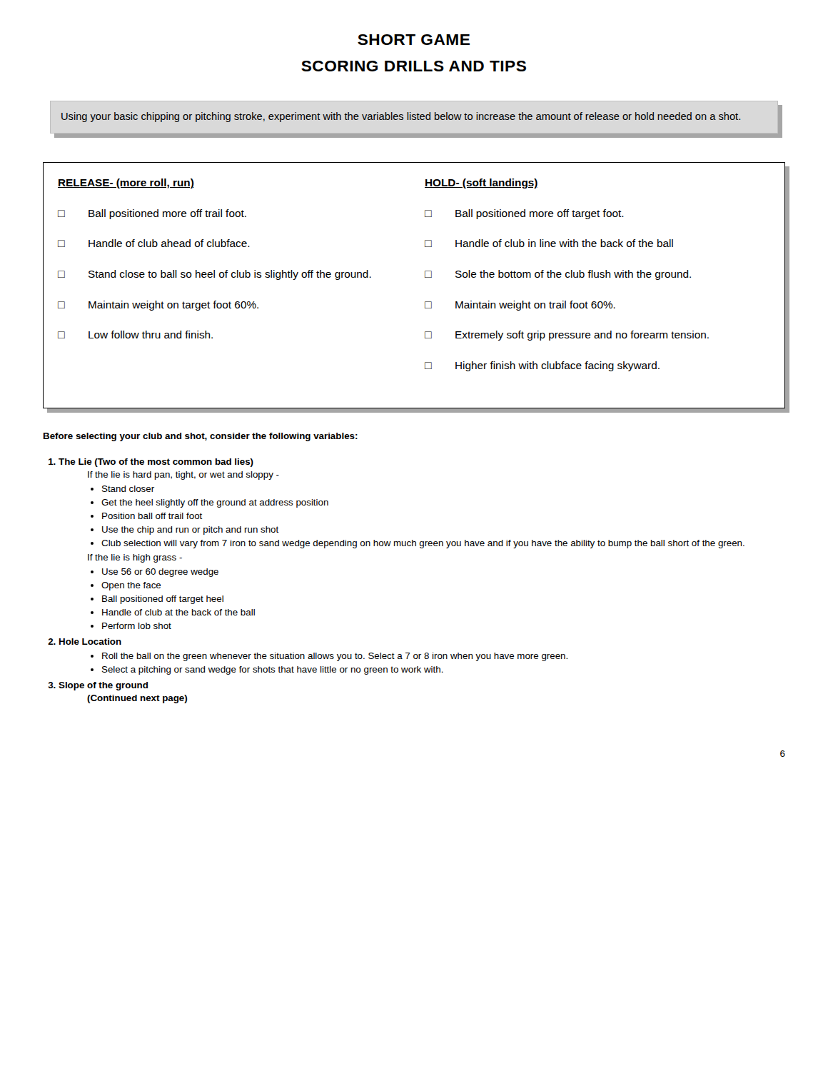SHORT GAME
SCORING DRILLS AND TIPS
Using your basic chipping or pitching stroke, experiment with the variables listed below to increase the amount of release or hold needed on a shot.
RELEASE- (more roll, run)
Ball positioned more off trail foot.
Handle of club ahead of clubface.
Stand close to ball so heel of club is slightly off the ground.
Maintain weight on target foot 60%.
Low follow thru and finish.
HOLD- (soft landings)
Ball positioned more off target foot.
Handle of club in line with the back of the ball
Sole the bottom of the club flush with the ground.
Maintain weight on trail foot 60%.
Extremely soft grip pressure and no forearm tension.
Higher finish with clubface facing skyward.
Before selecting your club and shot, consider the following variables:
The Lie (Two of the most common bad lies)
If the lie is hard pan, tight, or wet and sloppy -
Stand closer
Get the heel slightly off the ground at address position
Position ball off trail foot
Use the chip and run or pitch and run shot
Club selection will vary from 7 iron to sand wedge depending on how much green you have and if you have the ability to bump the ball short of the green.
If the lie is high grass -
Use 56 or 60 degree wedge
Open the face
Ball positioned off target heel
Handle of club at the back of the ball
Perform lob shot
Hole Location
Roll the ball on the green whenever the situation allows you to. Select a 7 or 8 iron when you have more green.
Select a pitching or sand wedge for shots that have little or no green to work with.
Slope of the ground
(Continued next page)
6